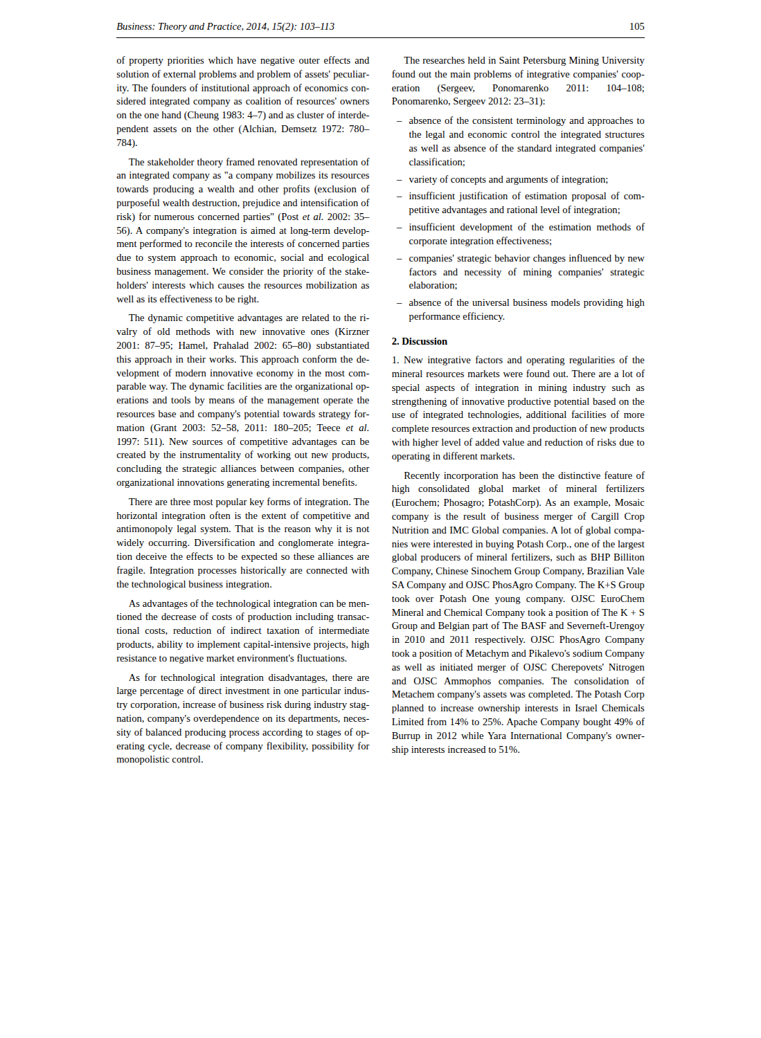Business: Theory and Practice, 2014, 15(2): 103–113 105
of property priorities which have negative outer effects and solution of external problems and problem of assets' peculiarity. The founders of institutional approach of economics considered integrated company as coalition of resources' owners on the one hand (Cheung 1983: 4–7) and as cluster of interdependent assets on the other (Alchian, Demsetz 1972: 780–784).
The stakeholder theory framed renovated representation of an integrated company as "a company mobilizes its resources towards producing a wealth and other profits (exclusion of purposeful wealth destruction, prejudice and intensification of risk) for numerous concerned parties" (Post et al. 2002: 35–56). A company's integration is aimed at long-term development performed to reconcile the interests of concerned parties due to system approach to economic, social and ecological business management. We consider the priority of the stakeholders' interests which causes the resources mobilization as well as its effectiveness to be right.
The dynamic competitive advantages are related to the rivalry of old methods with new innovative ones (Kirzner 2001: 87–95; Hamel, Prahalad 2002: 65–80) substantiated this approach in their works. This approach conform the development of modern innovative economy in the most comparable way. The dynamic facilities are the organizational operations and tools by means of the management operate the resources base and company's potential towards strategy formation (Grant 2003: 52–58, 2011: 180–205; Teece et al. 1997: 511). New sources of competitive advantages can be created by the instrumentality of working out new products, concluding the strategic alliances between companies, other organizational innovations generating incremental benefits.
There are three most popular key forms of integration. The horizontal integration often is the extent of competitive and antimonopoly legal system. That is the reason why it is not widely occurring. Diversification and conglomerate integration deceive the effects to be expected so these alliances are fragile. Integration processes historically are connected with the technological business integration.
As advantages of the technological integration can be mentioned the decrease of costs of production including transactional costs, reduction of indirect taxation of intermediate products, ability to implement capital-intensive projects, high resistance to negative market environment's fluctuations.
As for technological integration disadvantages, there are large percentage of direct investment in one particular industry corporation, increase of business risk during industry stagnation, company's overdependence on its departments, necessity of balanced producing process according to stages of operating cycle, decrease of company flexibility, possibility for monopolistic control.
The researches held in Saint Petersburg Mining University found out the main problems of integrative companies' cooperation (Sergeev, Ponomarenko 2011: 104–108; Ponomarenko, Sergeev 2012: 23–31):
absence of the consistent terminology and approaches to the legal and economic control the integrated structures as well as absence of the standard integrated companies' classification;
variety of concepts and arguments of integration;
insufficient justification of estimation proposal of competitive advantages and rational level of integration;
insufficient development of the estimation methods of corporate integration effectiveness;
companies' strategic behavior changes influenced by new factors and necessity of mining companies' strategic elaboration;
absence of the universal business models providing high performance efficiency.
2. Discussion
1. New integrative factors and operating regularities of the mineral resources markets were found out. There are a lot of special aspects of integration in mining industry such as strengthening of innovative productive potential based on the use of integrated technologies, additional facilities of more complete resources extraction and production of new products with higher level of added value and reduction of risks due to operating in different markets.
Recently incorporation has been the distinctive feature of high consolidated global market of mineral fertilizers (Eurochem; Phosagro; PotashCorp). As an example, Mosaic company is the result of business merger of Cargill Crop Nutrition and IMC Global companies. A lot of global companies were interested in buying Potash Corp., one of the largest global producers of mineral fertilizers, such as BHP Billiton Company, Chinese Sinochem Group Company, Brazilian Vale SA Company and OJSC PhosAgro Company. The K+S Group took over Potash One young company. OJSC EuroChem Mineral and Chemical Company took a position of The K + S Group and Belgian part of The BASF and Severneft-Urengoy in 2010 and 2011 respectively. OJSC PhosAgro Company took a position of Metachym and Pikalevo's sodium Company as well as initiated merger of OJSC Cherepovets' Nitrogen and OJSC Ammophos companies. The consolidation of Metachem company's assets was completed. The Potash Corp planned to increase ownership interests in Israel Chemicals Limited from 14% to 25%. Apache Company bought 49% of Burrup in 2012 while Yara International Company's ownership interests increased to 51%.